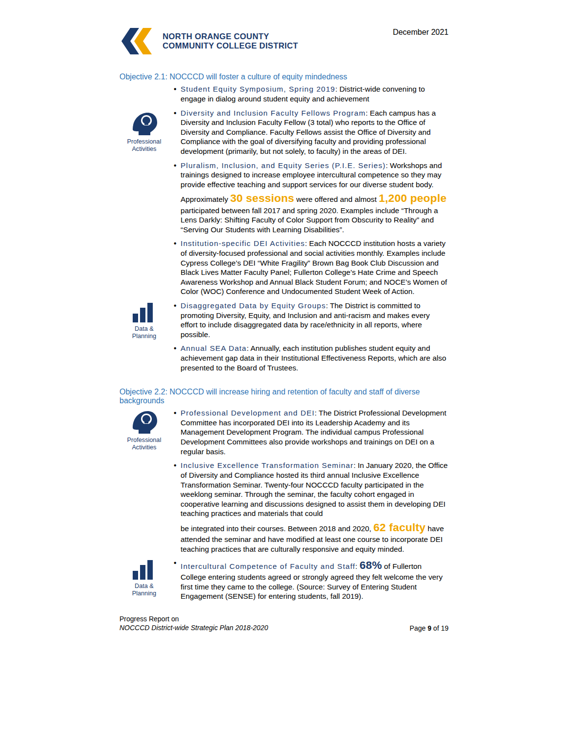NORTH ORANGE COUNTY COMMUNITY COLLEGE DISTRICT
December 2021
Objective 2.1: NOCCCD will foster a culture of equity mindedness
Professional
Activities
Student Equity Symposium, Spring 2019: District-wide convening to engage in dialog around student equity and achievement
Diversity and Inclusion Faculty Fellows Program: Each campus has a Diversity and Inclusion Faculty Fellow (3 total) who reports to the Office of Diversity and Compliance. Faculty Fellows assist the Office of Diversity and Compliance with the goal of diversifying faculty and providing professional development (primarily, but not solely, to faculty) in the areas of DEI.
Pluralism, Inclusion, and Equity Series (P.I.E. Series): Workshops and trainings designed to increase employee intercultural competence so they may provide effective teaching and support services for our diverse student body.
Approximately 30 sessions were offered and almost 1,200 people participated between fall 2017 and spring 2020. Examples include “Through a Lens Darkly: Shifting Faculty of Color Support from Obscurity to Reality” and “Serving Our Students with Learning Disabilities”.
Institution-specific DEI Activities: Each NOCCCD institution hosts a variety of diversity-focused professional and social activities monthly. Examples include Cypress College’s DEI “White Fragility” Brown Bag Book Club Discussion and Black Lives Matter Faculty Panel; Fullerton College’s Hate Crime and Speech Awareness Workshop and Annual Black Student Forum; and NOCE’s Women of Color (WOC) Conference and Undocumented Student Week of Action.
Data &
Planning
Disaggregated Data by Equity Groups: The District is committed to promoting Diversity, Equity, and Inclusion and anti-racism and makes every effort to include disaggregated data by race/ethnicity in all reports, where possible.
Annual SEA Data: Annually, each institution publishes student equity and achievement gap data in their Institutional Effectiveness Reports, which are also presented to the Board of Trustees.
Objective 2.2: NOCCCD will increase hiring and retention of faculty and staff of diverse backgrounds
Professional
Activities
Professional Development and DEI: The District Professional Development Committee has incorporated DEI into its Leadership Academy and its Management Development Program. The individual campus Professional Development Committees also provide workshops and trainings on DEI on a regular basis.
Inclusive Excellence Transformation Seminar: In January 2020, the Office of Diversity and Compliance hosted its third annual Inclusive Excellence Transformation Seminar. Twenty-four NOCCCD faculty participated in the weeklong seminar. Through the seminar, the faculty cohort engaged in cooperative learning and discussions designed to assist them in developing DEI teaching practices and materials that could
be integrated into their courses. Between 2018 and 2020, 62 faculty have attended the seminar and have modified at least one course to incorporate DEI teaching practices that are culturally responsive and equity minded.
Data &
Planning
Intercultural Competence of Faculty and Staff: 68% of Fullerton College entering students agreed or strongly agreed they felt welcome the very first time they came to the college. (Source: Survey of Entering Student Engagement (SENSE) for entering students, fall 2019).
Progress Report on
NOCCCD District-wide Strategic Plan 2018-2020
Page 9 of 19